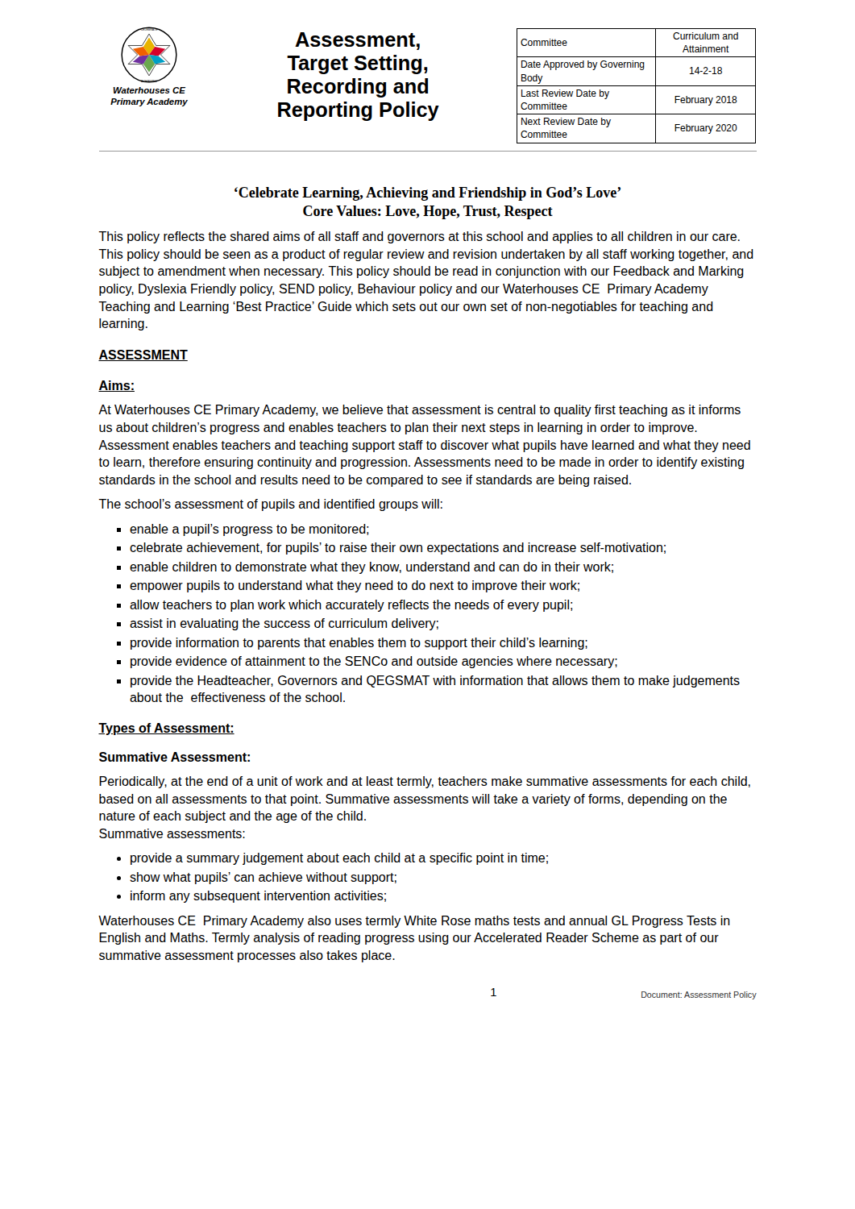CELEBRATE ACHIEVING
Waterhouses CE
Primary Academy
Assessment,
Target Setting,
Recording and
Reporting Policy
| Committee | Curriculum and Attainment |
| Date Approved by Governing Body | 14-2-18 |
| Last Review Date by Committee | February 2018 |
| Next Review Date by Committee | February 2020 |
‘Celebrate Learning, Achieving and Friendship in God’s Love’ Core Values: Love, Hope, Trust, Respect
This policy reflects the shared aims of all staff and governors at this school and applies to all children in our care. This policy should be seen as a product of regular review and revision undertaken by all staff working together, and subject to amendment when necessary. This policy should be read in conjunction with our Feedback and Marking policy, Dyslexia Friendly policy, SEND policy, Behaviour policy and our Waterhouses CE Primary Academy Teaching and Learning ‘Best Practice’ Guide which sets out our own set of non-negotiables for teaching and learning.
ASSESSMENT
Aims:
At Waterhouses CE Primary Academy, we believe that assessment is central to quality first teaching as it informs us about children’s progress and enables teachers to plan their next steps in learning in order to improve. Assessment enables teachers and teaching support staff to discover what pupils have learned and what they need to learn, therefore ensuring continuity and progression. Assessments need to be made in order to identify existing standards in the school and results need to be compared to see if standards are being raised.
The school’s assessment of pupils and identified groups will:
enable a pupil’s progress to be monitored;
celebrate achievement, for pupils’ to raise their own expectations and increase self-motivation;
enable children to demonstrate what they know, understand and can do in their work;
empower pupils to understand what they need to do next to improve their work;
allow teachers to plan work which accurately reflects the needs of every pupil;
assist in evaluating the success of curriculum delivery;
provide information to parents that enables them to support their child’s learning;
provide evidence of attainment to the SENCo and outside agencies where necessary;
provide the Headteacher, Governors and QEGSMAT with information that allows them to make judgements about the effectiveness of the school.
Types of Assessment:
Summative Assessment:
Periodically, at the end of a unit of work and at least termly, teachers make summative assessments for each child, based on all assessments to that point. Summative assessments will take a variety of forms, depending on the nature of each subject and the age of the child.
Summative assessments:
provide a summary judgement about each child at a specific point in time;
show what pupils’ can achieve without support;
inform any subsequent intervention activities;
Waterhouses CE Primary Academy also uses termly White Rose maths tests and annual GL Progress Tests in English and Maths. Termly analysis of reading progress using our Accelerated Reader Scheme as part of our summative assessment processes also takes place.
1
Document: Assessment Policy